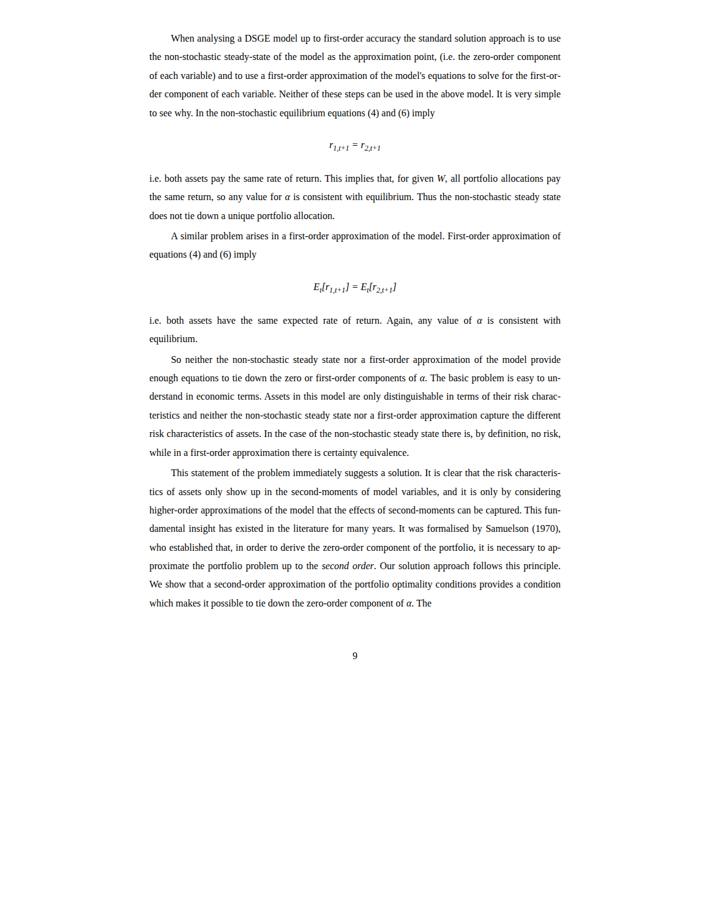When analysing a DSGE model up to first-order accuracy the standard solution approach is to use the non-stochastic steady-state of the model as the approximation point, (i.e. the zero-order component of each variable) and to use a first-order approximation of the model's equations to solve for the first-order component of each variable. Neither of these steps can be used in the above model. It is very simple to see why. In the non-stochastic equilibrium equations (4) and (6) imply
r1,t+1 = r2,t+1
i.e. both assets pay the same rate of return. This implies that, for given W, all portfolio allocations pay the same return, so any value for α is consistent with equilibrium. Thus the non-stochastic steady state does not tie down a unique portfolio allocation.
A similar problem arises in a first-order approximation of the model. First-order approximation of equations (4) and (6) imply
Et[r1,t+1] = Et[r2,t+1]
i.e. both assets have the same expected rate of return. Again, any value of α is consistent with equilibrium.
So neither the non-stochastic steady state nor a first-order approximation of the model provide enough equations to tie down the zero or first-order components of α. The basic problem is easy to understand in economic terms. Assets in this model are only distinguishable in terms of their risk characteristics and neither the non-stochastic steady state nor a first-order approximation capture the different risk characteristics of assets. In the case of the non-stochastic steady state there is, by definition, no risk, while in a first-order approximation there is certainty equivalence.
This statement of the problem immediately suggests a solution. It is clear that the risk characteristics of assets only show up in the second-moments of model variables, and it is only by considering higher-order approximations of the model that the effects of second-moments can be captured. This fundamental insight has existed in the literature for many years. It was formalised by Samuelson (1970), who established that, in order to derive the zero-order component of the portfolio, it is necessary to approximate the portfolio problem up to the second order. Our solution approach follows this principle. We show that a second-order approximation of the portfolio optimality conditions provides a condition which makes it possible to tie down the zero-order component of α. The
9